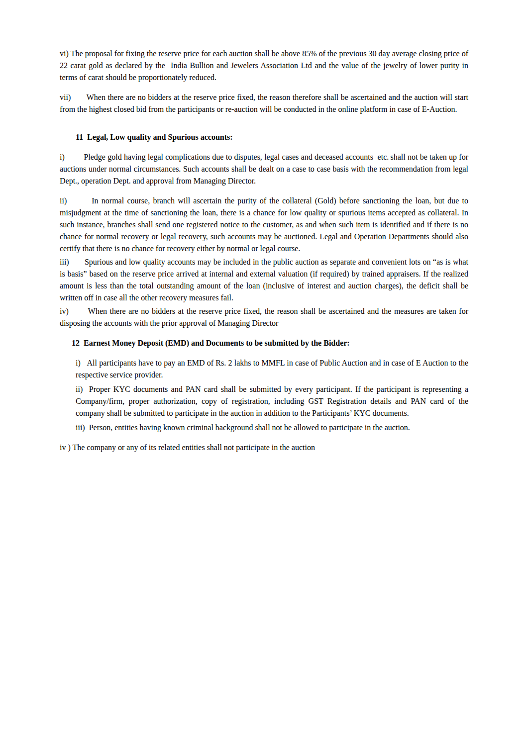vi) The proposal for fixing the reserve price for each auction shall be above 85% of the previous 30 day average closing price of 22 carat gold as declared by the India Bullion and Jewelers Association Ltd and the value of the jewelry of lower purity in terms of carat should be proportionately reduced.
vii) When there are no bidders at the reserve price fixed, the reason therefore shall be ascertained and the auction will start from the highest closed bid from the participants or re-auction will be conducted in the online platform in case of E-Auction.
11 Legal, Low quality and Spurious accounts:
i) Pledge gold having legal complications due to disputes, legal cases and deceased accounts etc. shall not be taken up for auctions under normal circumstances. Such accounts shall be dealt on a case to case basis with the recommendation from legal Dept., operation Dept. and approval from Managing Director.
ii) In normal course, branch will ascertain the purity of the collateral (Gold) before sanctioning the loan, but due to misjudgment at the time of sanctioning the loan, there is a chance for low quality or spurious items accepted as collateral. In such instance, branches shall send one registered notice to the customer, as and when such item is identified and if there is no chance for normal recovery or legal recovery, such accounts may be auctioned. Legal and Operation Departments should also certify that there is no chance for recovery either by normal or legal course.
iii) Spurious and low quality accounts may be included in the public auction as separate and convenient lots on “as is what is basis” based on the reserve price arrived at internal and external valuation (if required) by trained appraisers. If the realized amount is less than the total outstanding amount of the loan (inclusive of interest and auction charges), the deficit shall be written off in case all the other recovery measures fail.
iv) When there are no bidders at the reserve price fixed, the reason shall be ascertained and the measures are taken for disposing the accounts with the prior approval of Managing Director
12 Earnest Money Deposit (EMD) and Documents to be submitted by the Bidder:
i) All participants have to pay an EMD of Rs. 2 lakhs to MMFL in case of Public Auction and in case of E Auction to the respective service provider.
ii) Proper KYC documents and PAN card shall be submitted by every participant. If the participant is representing a Company/firm, proper authorization, copy of registration, including GST Registration details and PAN card of the company shall be submitted to participate in the auction in addition to the Participants’ KYC documents.
iii) Person, entities having known criminal background shall not be allowed to participate in the auction.
iv ) The company or any of its related entities shall not participate in the auction